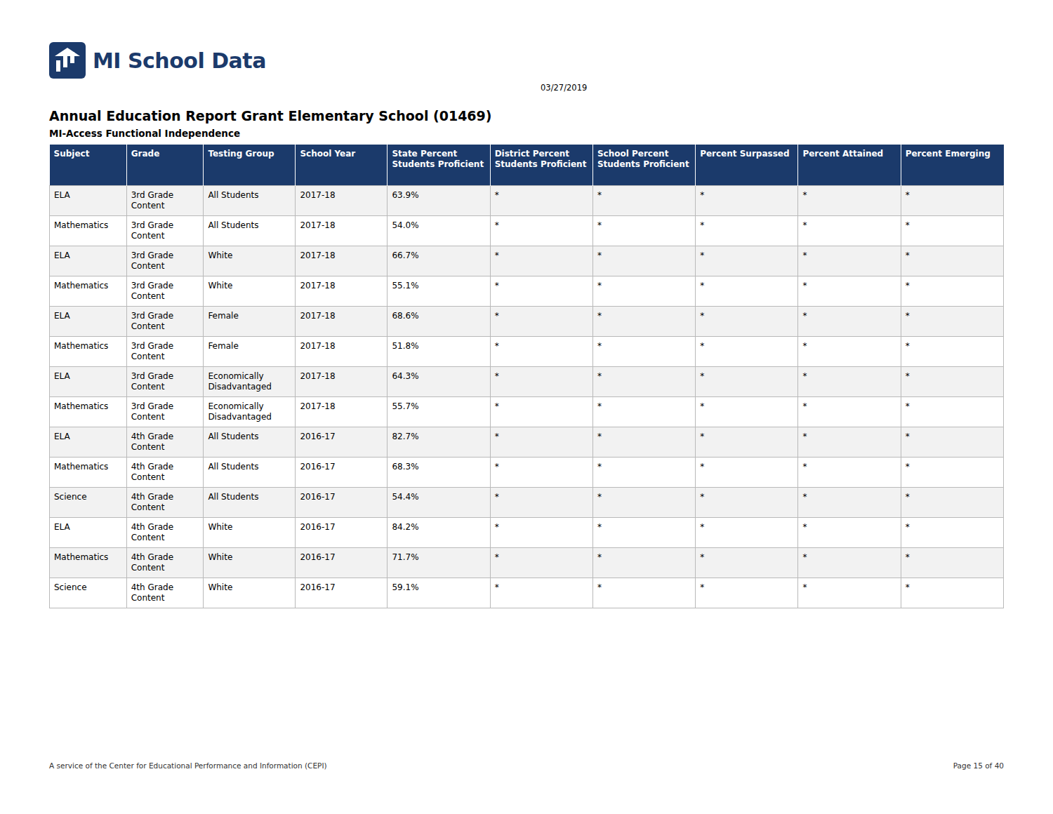MI School Data
03/27/2019
Annual Education Report Grant Elementary School (01469)
MI-Access Functional Independence
| Subject | Grade | Testing Group | School Year | State Percent Students Proficient | District Percent Students Proficient | School Percent Students Proficient | Percent Surpassed | Percent Attained | Percent Emerging |
| --- | --- | --- | --- | --- | --- | --- | --- | --- | --- |
| ELA | 3rd Grade Content | All Students | 2017-18 | 63.9% | * | * | * | * | * |
| Mathematics | 3rd Grade Content | All Students | 2017-18 | 54.0% | * | * | * | * | * |
| ELA | 3rd Grade Content | White | 2017-18 | 66.7% | * | * | * | * | * |
| Mathematics | 3rd Grade Content | White | 2017-18 | 55.1% | * | * | * | * | * |
| ELA | 3rd Grade Content | Female | 2017-18 | 68.6% | * | * | * | * | * |
| Mathematics | 3rd Grade Content | Female | 2017-18 | 51.8% | * | * | * | * | * |
| ELA | 3rd Grade Content | Economically Disadvantaged | 2017-18 | 64.3% | * | * | * | * | * |
| Mathematics | 3rd Grade Content | Economically Disadvantaged | 2017-18 | 55.7% | * | * | * | * | * |
| ELA | 4th Grade Content | All Students | 2016-17 | 82.7% | * | * | * | * | * |
| Mathematics | 4th Grade Content | All Students | 2016-17 | 68.3% | * | * | * | * | * |
| Science | 4th Grade Content | All Students | 2016-17 | 54.4% | * | * | * | * | * |
| ELA | 4th Grade Content | White | 2016-17 | 84.2% | * | * | * | * | * |
| Mathematics | 4th Grade Content | White | 2016-17 | 71.7% | * | * | * | * | * |
| Science | 4th Grade Content | White | 2016-17 | 59.1% | * | * | * | * | * |
A service of the Center for Educational Performance and Information (CEPI) Page 15 of 40